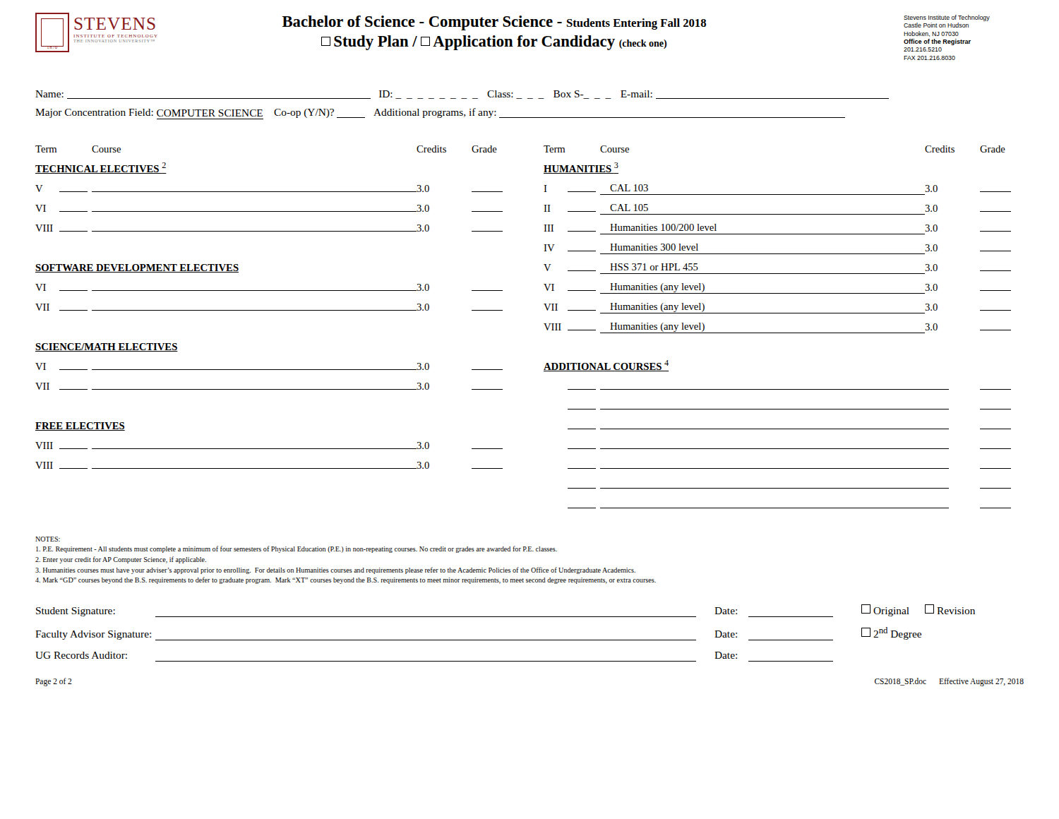STEVENS
Institute of Technology
The Innovation University™
Bachelor of Science - Computer Science - Students Entering Fall 2018
Study Plan / Application for Candidacy (check one)
Stevens Institute of Technology
Castle Point on Hudson
Hoboken, NJ 07030
Office of the Registrar
201.216.5210
FAX 201.216.8030
Name: ID: _ _ _ _ _ _ _ _ Class: _ _ _ Box S-_ _ _ E-mail:
Major Concentration Field: COMPUTER SCIENCE Co-op (Y/N)? Additional programs, if any:
| Term | | Course | Credits | Grade |
| TECHNICAL ELECTIVES 2 | | |
| V | | | 3.0 | |
| VI | | | 3.0 | |
| VIII | | | 3.0 | |
| SOFTWARE DEVELOPMENT ELECTIVES | | |
| VI | | | 3.0 | |
| VII | | | 3.0 | |
| SCIENCE/MATH ELECTIVES | | |
| VI | | | 3.0 | |
| VII | | | 3.0 | |
| FREE ELECTIVES | | |
| VIII | | | 3.0 | |
| VIII | | | 3.0 | |
| Term | | Course | Credits | Grade |
| HUMANITIES 3 | | |
| I | | CAL 103 | 3.0 | |
| II | | CAL 105 | 3.0 | |
| III | | Humanities 100/200 level | 3.0 | |
| IV | | Humanities 300 level | 3.0 | |
| V | | HSS 371 or HPL 455 | 3.0 | |
| VI | | Humanities (any level) | 3.0 | |
| VII | | Humanities (any level) | 3.0 | |
| VIII | | Humanities (any level) | 3.0 | |
| ADDITIONAL COURSES 4 | | |
NOTES:
1. P.E. Requirement - All students must complete a minimum of four semesters of Physical Education (P.E.) in non-repeating courses. No credit or grades are awarded for P.E. classes.
2. Enter your credit for AP Computer Science, if applicable.
3. Humanities courses must have your adviser’s approval prior to enrolling. For details on Humanities courses and requirements please refer to the Academic Policies of the Office of Undergraduate Academics.
4. Mark “GD” courses beyond the B.S. requirements to defer to graduate program. Mark “XT” courses beyond the B.S. requirements to meet minor requirements, to meet second degree requirements, or extra courses.
Student Signature:
Date:
Original Revision
Faculty Advisor Signature:
Date:
2nd Degree
UG Records Auditor:
Date:
Page 2 of 2
CS2018_SP.doc Effective August 27, 2018